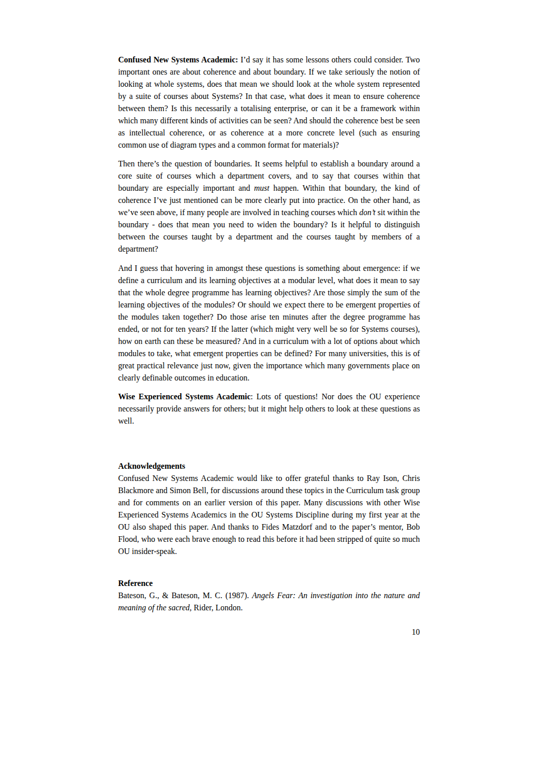Confused New Systems Academic: I’d say it has some lessons others could consider. Two important ones are about coherence and about boundary. If we take seriously the notion of looking at whole systems, does that mean we should look at the whole system represented by a suite of courses about Systems? In that case, what does it mean to ensure coherence between them? Is this necessarily a totalising enterprise, or can it be a framework within which many different kinds of activities can be seen? And should the coherence best be seen as intellectual coherence, or as coherence at a more concrete level (such as ensuring common use of diagram types and a common format for materials)?
Then there’s the question of boundaries. It seems helpful to establish a boundary around a core suite of courses which a department covers, and to say that courses within that boundary are especially important and must happen. Within that boundary, the kind of coherence I’ve just mentioned can be more clearly put into practice. On the other hand, as we’ve seen above, if many people are involved in teaching courses which don’t sit within the boundary - does that mean you need to widen the boundary? Is it helpful to distinguish between the courses taught by a department and the courses taught by members of a department?
And I guess that hovering in amongst these questions is something about emergence: if we define a curriculum and its learning objectives at a modular level, what does it mean to say that the whole degree programme has learning objectives? Are those simply the sum of the learning objectives of the modules? Or should we expect there to be emergent properties of the modules taken together? Do those arise ten minutes after the degree programme has ended, or not for ten years? If the latter (which might very well be so for Systems courses), how on earth can these be measured? And in a curriculum with a lot of options about which modules to take, what emergent properties can be defined? For many universities, this is of great practical relevance just now, given the importance which many governments place on clearly definable outcomes in education.
Wise Experienced Systems Academic: Lots of questions! Nor does the OU experience necessarily provide answers for others; but it might help others to look at these questions as well.
Acknowledgements
Confused New Systems Academic would like to offer grateful thanks to Ray Ison, Chris Blackmore and Simon Bell, for discussions around these topics in the Curriculum task group and for comments on an earlier version of this paper. Many discussions with other Wise Experienced Systems Academics in the OU Systems Discipline during my first year at the OU also shaped this paper. And thanks to Fides Matzdorf and to the paper’s mentor, Bob Flood, who were each brave enough to read this before it had been stripped of quite so much OU insider-speak.
Reference
Bateson, G., & Bateson, M. C. (1987). Angels Fear: An investigation into the nature and meaning of the sacred, Rider, London.
10